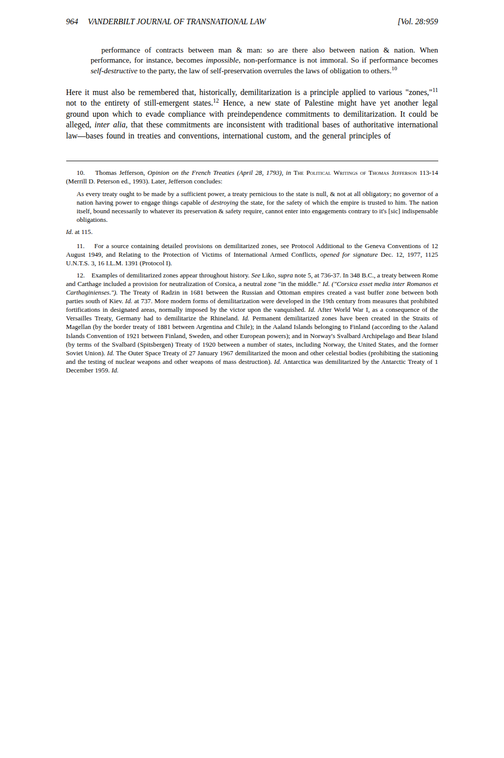964 VANDERBILT JOURNAL OF TRANSNATIONAL LAW [Vol. 28:959
performance of contracts between man & man: so are there also between nation & nation. When performance, for instance, becomes impossible, non-performance is not immoral. So if performance becomes self-destructive to the party, the law of self-preservation overrules the laws of obligation to others.10
Here it must also be remembered that, historically, demilitarization is a principle applied to various "zones,"11 not to the entirety of still-emergent states.12 Hence, a new state of Palestine might have yet another legal ground upon which to evade compliance with preindependence commitments to demilitarization. It could be alleged, inter alia, that these commitments are inconsistent with traditional bases of authoritative international law—bases found in treaties and conventions, international custom, and the general principles of
10. Thomas Jefferson, Opinion on the French Treaties (April 28, 1793), in The Political Writings of Thomas Jefferson 113-14 (Merrill D. Peterson ed., 1993). Later, Jefferson concludes:
As every treaty ought to be made by a sufficient power, a treaty pernicious to the state is null, & not at all obligatory; no governor of a nation having power to engage things capable of destroying the state, for the safety of which the empire is trusted to him. The nation itself, bound necessarily to whatever its preservation & safety require, cannot enter into engagements contrary to it's [sic] indispensable obligations.
Id. at 115.
11. For a source containing detailed provisions on demilitarized zones, see Protocol Additional to the Geneva Conventions of 12 August 1949, and Relating to the Protection of Victims of International Armed Conflicts, opened for signature Dec. 12, 1977, 1125 U.N.T.S. 3, 16 I.L.M. 1391 (Protocol I).
12. Examples of demilitarized zones appear throughout history. See Liko, supra note 5, at 736-37. In 348 B.C., a treaty between Rome and Carthage included a provision for neutralization of Corsica, a neutral zone "in the middle." Id. ("Corsica esset media inter Romanos et Carthaginienses."). The Treaty of Radzin in 1681 between the Russian and Ottoman empires created a vast buffer zone between both parties south of Kiev. Id. at 737. More modern forms of demilitarization were developed in the 19th century from measures that prohibited fortifications in designated areas, normally imposed by the victor upon the vanquished. Id. After World War I, as a consequence of the Versailles Treaty, Germany had to demilitarize the Rhineland. Id. Permanent demilitarized zones have been created in the Straits of Magellan (by the border treaty of 1881 between Argentina and Chile); in the Aaland Islands belonging to Finland (according to the Aaland Islands Convention of 1921 between Finland, Sweden, and other European powers); and in Norway's Svalbard Archipelago and Bear Island (by terms of the Svalbard (Spitsbergen) Treaty of 1920 between a number of states, including Norway, the United States, and the former Soviet Union). Id. The Outer Space Treaty of 27 January 1967 demilitarized the moon and other celestial bodies (prohibiting the stationing and the testing of nuclear weapons and other weapons of mass destruction). Id. Antarctica was demilitarized by the Antarctic Treaty of 1 December 1959. Id.